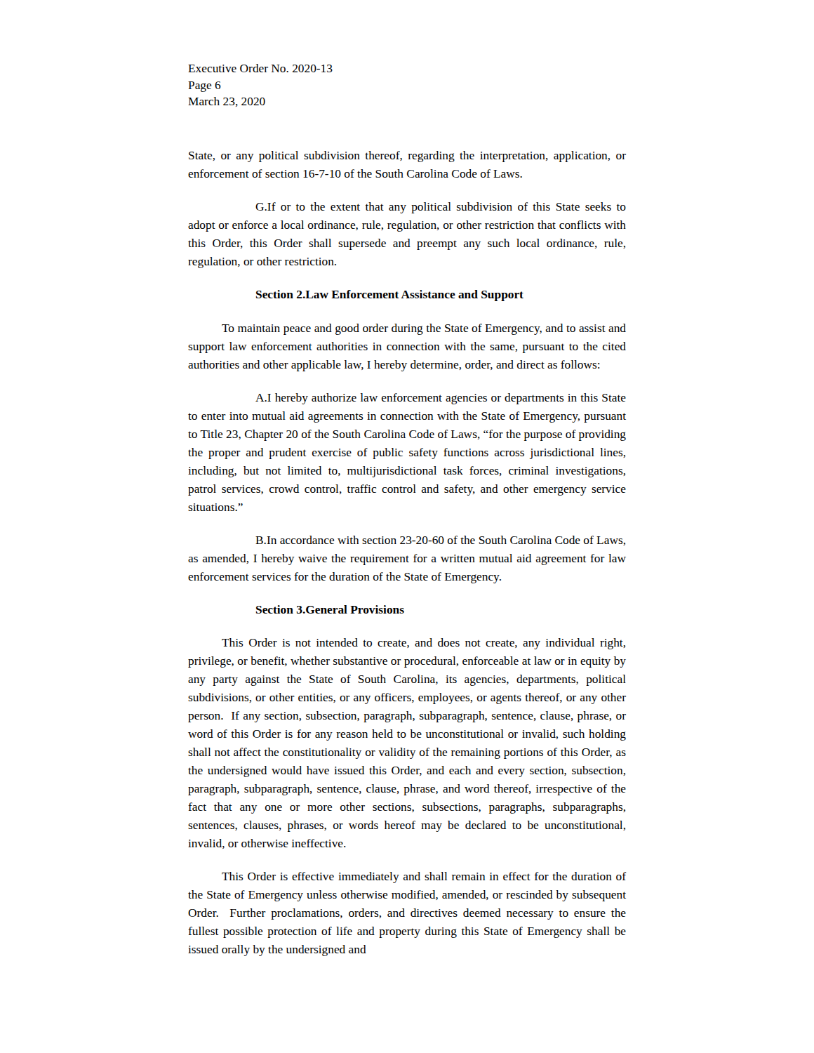Executive Order No. 2020-13
Page 6
March 23, 2020
State, or any political subdivision thereof, regarding the interpretation, application, or enforcement of section 16-7-10 of the South Carolina Code of Laws.
G. If or to the extent that any political subdivision of this State seeks to adopt or enforce a local ordinance, rule, regulation, or other restriction that conflicts with this Order, this Order shall supersede and preempt any such local ordinance, rule, regulation, or other restriction.
Section 2. Law Enforcement Assistance and Support
To maintain peace and good order during the State of Emergency, and to assist and support law enforcement authorities in connection with the same, pursuant to the cited authorities and other applicable law, I hereby determine, order, and direct as follows:
A. I hereby authorize law enforcement agencies or departments in this State to enter into mutual aid agreements in connection with the State of Emergency, pursuant to Title 23, Chapter 20 of the South Carolina Code of Laws, “for the purpose of providing the proper and prudent exercise of public safety functions across jurisdictional lines, including, but not limited to, multijurisdictional task forces, criminal investigations, patrol services, crowd control, traffic control and safety, and other emergency service situations.”
B. In accordance with section 23-20-60 of the South Carolina Code of Laws, as amended, I hereby waive the requirement for a written mutual aid agreement for law enforcement services for the duration of the State of Emergency.
Section 3. General Provisions
This Order is not intended to create, and does not create, any individual right, privilege, or benefit, whether substantive or procedural, enforceable at law or in equity by any party against the State of South Carolina, its agencies, departments, political subdivisions, or other entities, or any officers, employees, or agents thereof, or any other person. If any section, subsection, paragraph, subparagraph, sentence, clause, phrase, or word of this Order is for any reason held to be unconstitutional or invalid, such holding shall not affect the constitutionality or validity of the remaining portions of this Order, as the undersigned would have issued this Order, and each and every section, subsection, paragraph, subparagraph, sentence, clause, phrase, and word thereof, irrespective of the fact that any one or more other sections, subsections, paragraphs, subparagraphs, sentences, clauses, phrases, or words hereof may be declared to be unconstitutional, invalid, or otherwise ineffective.
This Order is effective immediately and shall remain in effect for the duration of the State of Emergency unless otherwise modified, amended, or rescinded by subsequent Order. Further proclamations, orders, and directives deemed necessary to ensure the fullest possible protection of life and property during this State of Emergency shall be issued orally by the undersigned and